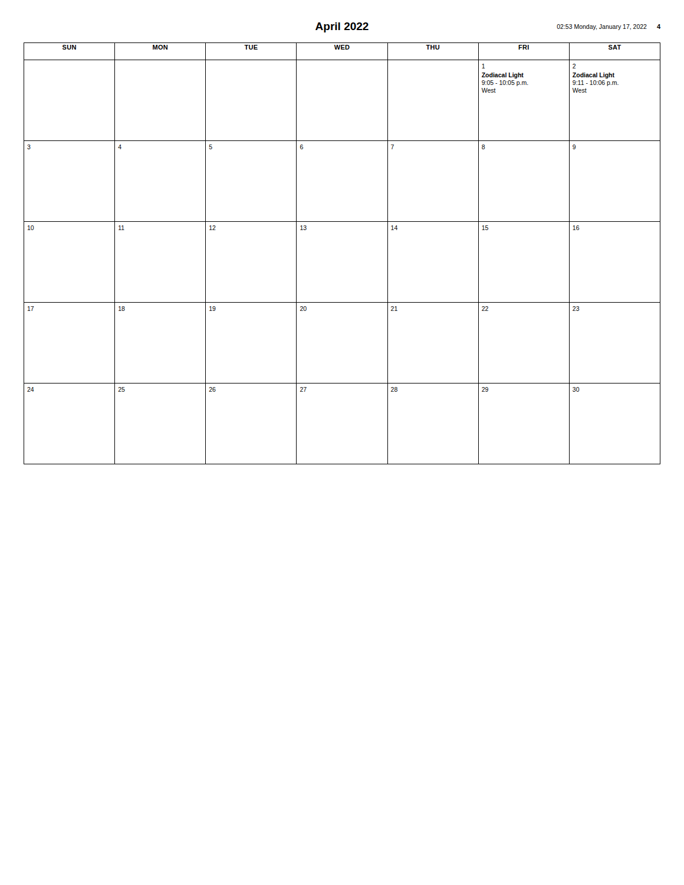April 2022
02:53 Monday, January 17, 2022 4
| SUN | MON | TUE | WED | THU | FRI | SAT |
| --- | --- | --- | --- | --- | --- | --- |
| | | | | | 1 Zodiacal Light 9:05 - 10:05 p.m. West | 2 Zodiacal Light 9:11 - 10:06 p.m. West |
| 3 | 4 | 5 | 6 | 7 | 8 | 9 |
| 10 | 11 | 12 | 13 | 14 | 15 | 16 |
| 17 | 18 | 19 | 20 | 21 | 22 | 23 |
| 24 | 25 | 26 | 27 | 28 | 29 | 30 |